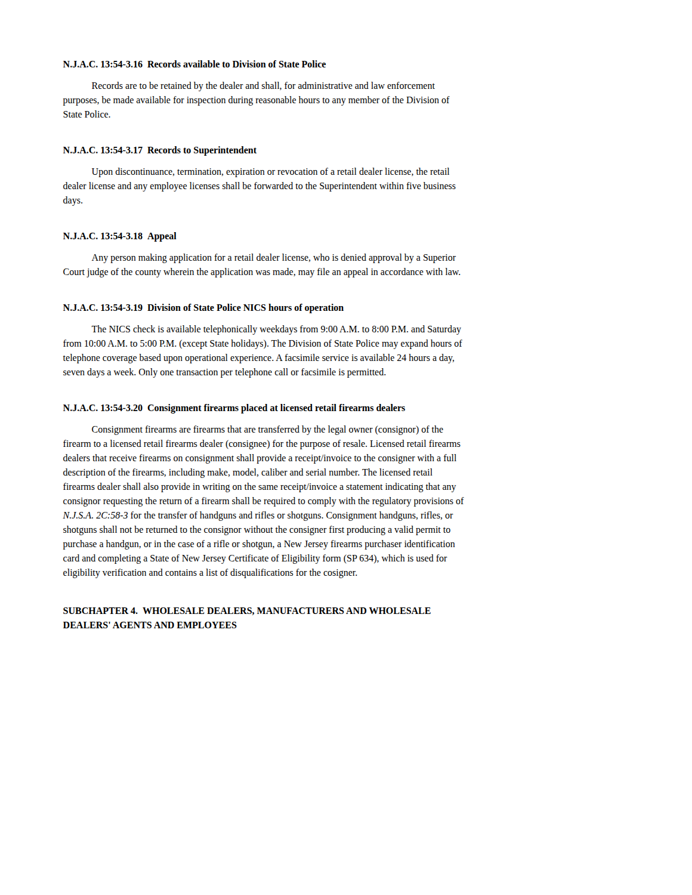N.J.A.C. 13:54-3.16 Records available to Division of State Police
Records are to be retained by the dealer and shall, for administrative and law enforcement purposes, be made available for inspection during reasonable hours to any member of the Division of State Police.
N.J.A.C. 13:54-3.17 Records to Superintendent
Upon discontinuance, termination, expiration or revocation of a retail dealer license, the retail dealer license and any employee licenses shall be forwarded to the Superintendent within five business days.
N.J.A.C. 13:54-3.18 Appeal
Any person making application for a retail dealer license, who is denied approval by a Superior Court judge of the county wherein the application was made, may file an appeal in accordance with law.
N.J.A.C. 13:54-3.19 Division of State Police NICS hours of operation
The NICS check is available telephonically weekdays from 9:00 A.M. to 8:00 P.M. and Saturday from 10:00 A.M. to 5:00 P.M. (except State holidays). The Division of State Police may expand hours of telephone coverage based upon operational experience. A facsimile service is available 24 hours a day, seven days a week. Only one transaction per telephone call or facsimile is permitted.
N.J.A.C. 13:54-3.20 Consignment firearms placed at licensed retail firearms dealers
Consignment firearms are firearms that are transferred by the legal owner (consignor) of the firearm to a licensed retail firearms dealer (consignee) for the purpose of resale. Licensed retail firearms dealers that receive firearms on consignment shall provide a receipt/invoice to the consigner with a full description of the firearms, including make, model, caliber and serial number. The licensed retail firearms dealer shall also provide in writing on the same receipt/invoice a statement indicating that any consignor requesting the return of a firearm shall be required to comply with the regulatory provisions of N.J.S.A. 2C:58-3 for the transfer of handguns and rifles or shotguns. Consignment handguns, rifles, or shotguns shall not be returned to the consignor without the consigner first producing a valid permit to purchase a handgun, or in the case of a rifle or shotgun, a New Jersey firearms purchaser identification card and completing a State of New Jersey Certificate of Eligibility form (SP 634), which is used for eligibility verification and contains a list of disqualifications for the cosigner.
SUBCHAPTER 4. WHOLESALE DEALERS, MANUFACTURERS AND WHOLESALE DEALERS' AGENTS AND EMPLOYEES